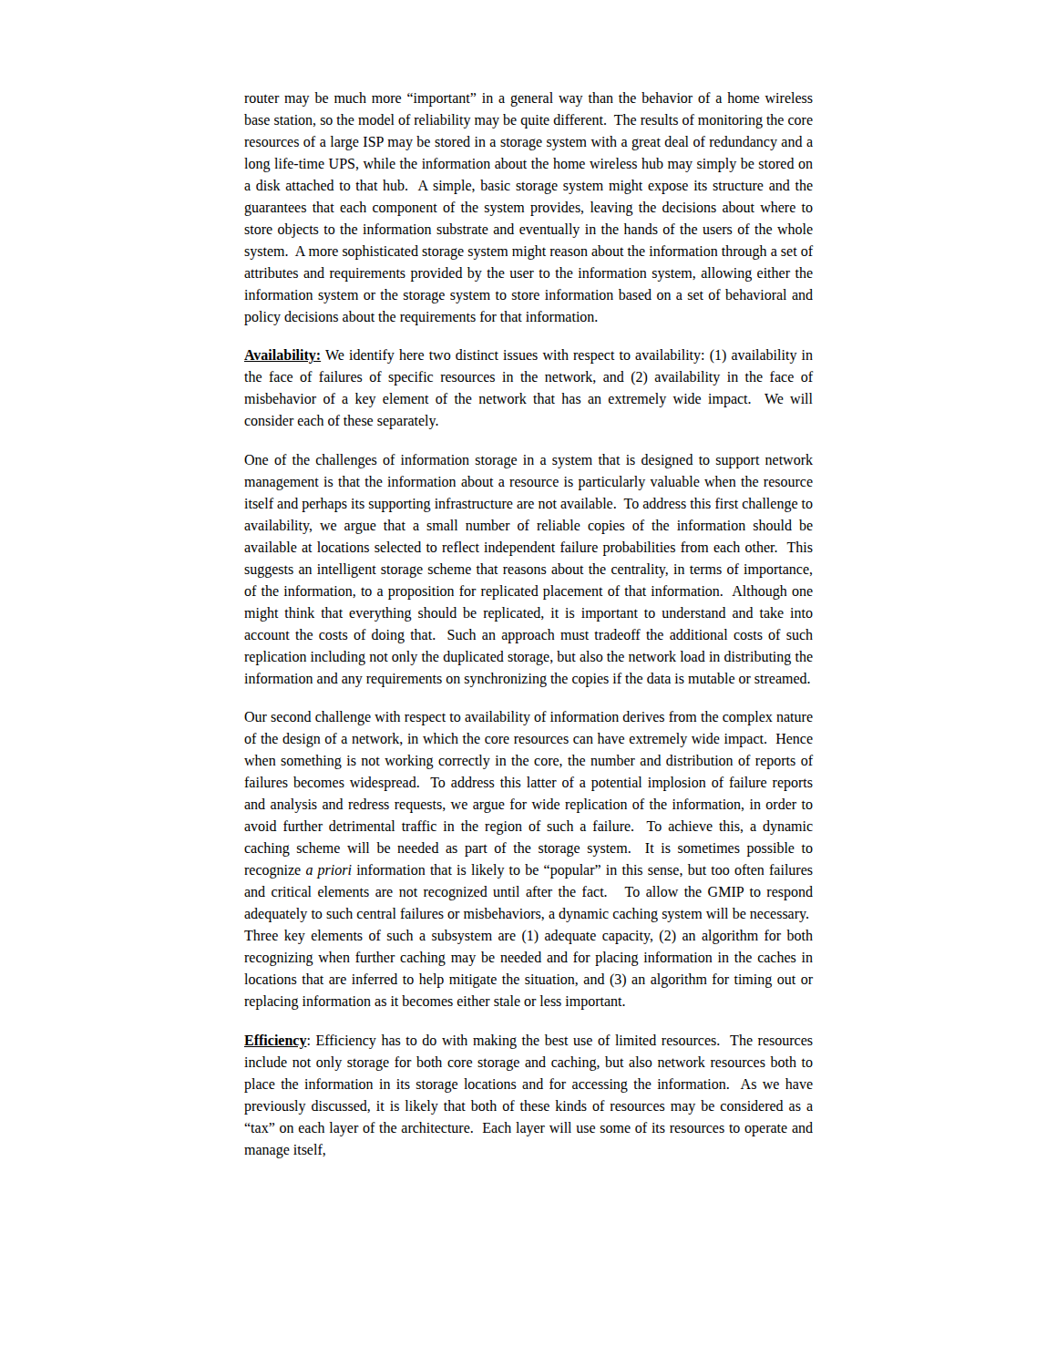router may be much more “important” in a general way than the behavior of a home wireless base station, so the model of reliability may be quite different. The results of monitoring the core resources of a large ISP may be stored in a storage system with a great deal of redundancy and a long life-time UPS, while the information about the home wireless hub may simply be stored on a disk attached to that hub. A simple, basic storage system might expose its structure and the guarantees that each component of the system provides, leaving the decisions about where to store objects to the information substrate and eventually in the hands of the users of the whole system. A more sophisticated storage system might reason about the information through a set of attributes and requirements provided by the user to the information system, allowing either the information system or the storage system to store information based on a set of behavioral and policy decisions about the requirements for that information.
Availability: We identify here two distinct issues with respect to availability: (1) availability in the face of failures of specific resources in the network, and (2) availability in the face of misbehavior of a key element of the network that has an extremely wide impact. We will consider each of these separately.
One of the challenges of information storage in a system that is designed to support network management is that the information about a resource is particularly valuable when the resource itself and perhaps its supporting infrastructure are not available. To address this first challenge to availability, we argue that a small number of reliable copies of the information should be available at locations selected to reflect independent failure probabilities from each other. This suggests an intelligent storage scheme that reasons about the centrality, in terms of importance, of the information, to a proposition for replicated placement of that information. Although one might think that everything should be replicated, it is important to understand and take into account the costs of doing that. Such an approach must tradeoff the additional costs of such replication including not only the duplicated storage, but also the network load in distributing the information and any requirements on synchronizing the copies if the data is mutable or streamed.
Our second challenge with respect to availability of information derives from the complex nature of the design of a network, in which the core resources can have extremely wide impact. Hence when something is not working correctly in the core, the number and distribution of reports of failures becomes widespread. To address this latter of a potential implosion of failure reports and analysis and redress requests, we argue for wide replication of the information, in order to avoid further detrimental traffic in the region of such a failure. To achieve this, a dynamic caching scheme will be needed as part of the storage system. It is sometimes possible to recognize a priori information that is likely to be “popular” in this sense, but too often failures and critical elements are not recognized until after the fact. To allow the GMIP to respond adequately to such central failures or misbehaviors, a dynamic caching system will be necessary. Three key elements of such a subsystem are (1) adequate capacity, (2) an algorithm for both recognizing when further caching may be needed and for placing information in the caches in locations that are inferred to help mitigate the situation, and (3) an algorithm for timing out or replacing information as it becomes either stale or less important.
Efficiency: Efficiency has to do with making the best use of limited resources. The resources include not only storage for both core storage and caching, but also network resources both to place the information in its storage locations and for accessing the information. As we have previously discussed, it is likely that both of these kinds of resources may be considered as a “tax” on each layer of the architecture. Each layer will use some of its resources to operate and manage itself,